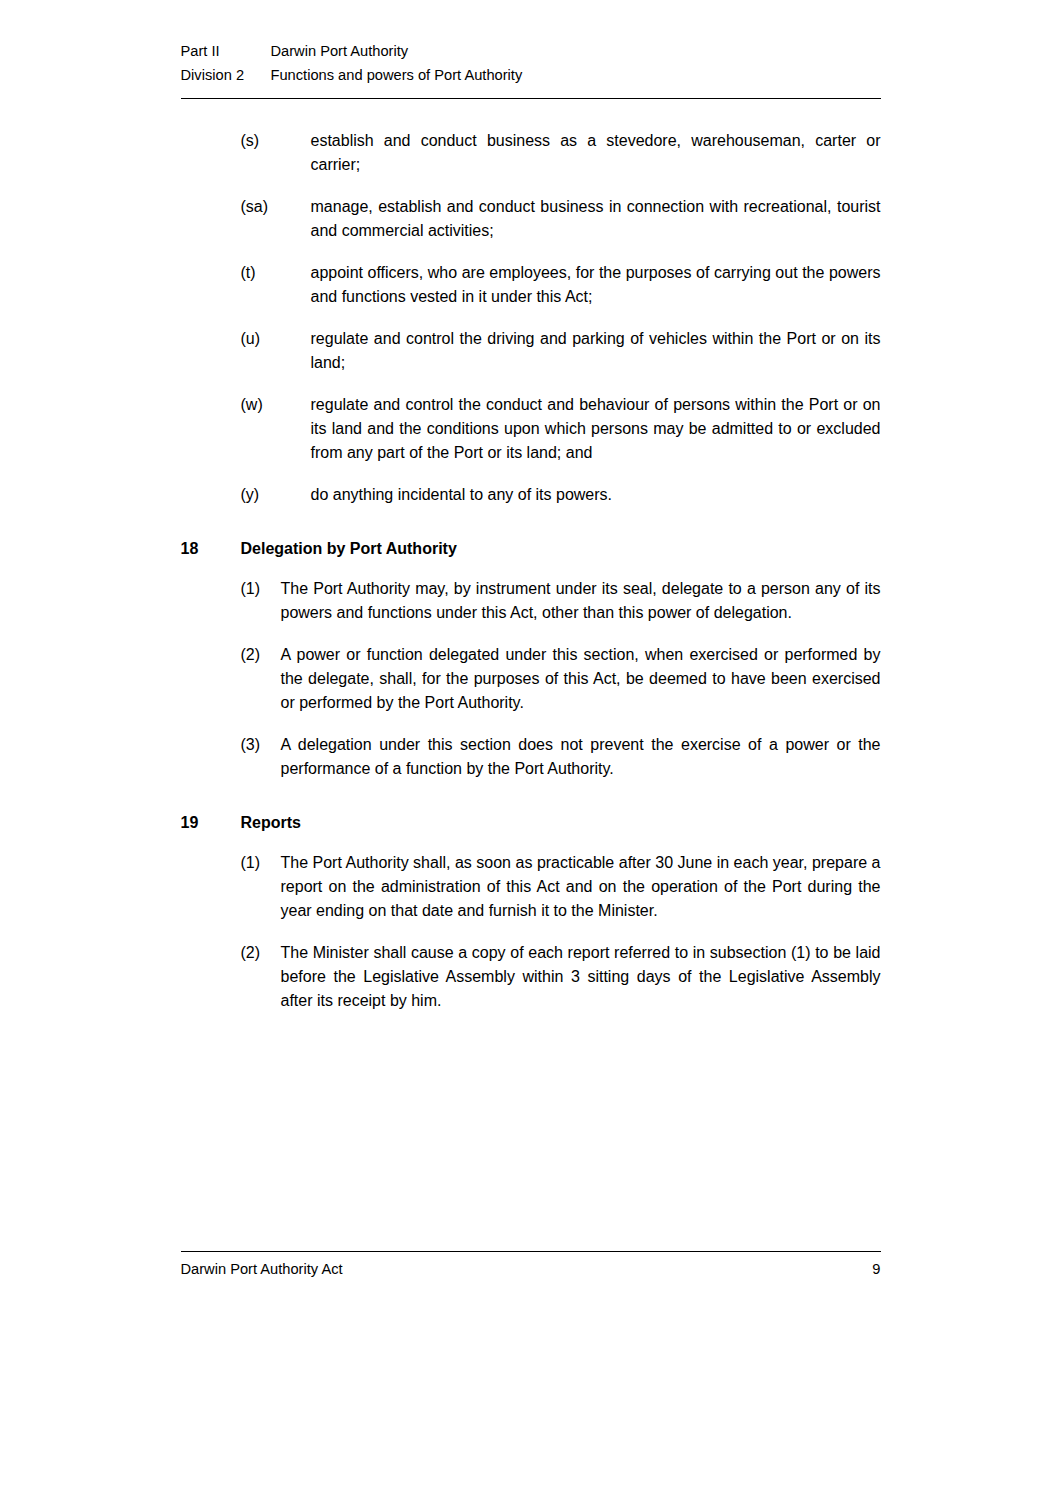| Part II | Darwin Port Authority |
| Division 2 | Functions and powers of Port Authority |
(s) establish and conduct business as a stevedore, warehouseman, carter or carrier;
(sa) manage, establish and conduct business in connection with recreational, tourist and commercial activities;
(t) appoint officers, who are employees, for the purposes of carrying out the powers and functions vested in it under this Act;
(u) regulate and control the driving and parking of vehicles within the Port or on its land;
(w) regulate and control the conduct and behaviour of persons within the Port or on its land and the conditions upon which persons may be admitted to or excluded from any part of the Port or its land; and
(y) do anything incidental to any of its powers.
18 Delegation by Port Authority
(1) The Port Authority may, by instrument under its seal, delegate to a person any of its powers and functions under this Act, other than this power of delegation.
(2) A power or function delegated under this section, when exercised or performed by the delegate, shall, for the purposes of this Act, be deemed to have been exercised or performed by the Port Authority.
(3) A delegation under this section does not prevent the exercise of a power or the performance of a function by the Port Authority.
19 Reports
(1) The Port Authority shall, as soon as practicable after 30 June in each year, prepare a report on the administration of this Act and on the operation of the Port during the year ending on that date and furnish it to the Minister.
(2) The Minister shall cause a copy of each report referred to in subsection (1) to be laid before the Legislative Assembly within 3 sitting days of the Legislative Assembly after its receipt by him.
Darwin Port Authority Act 9